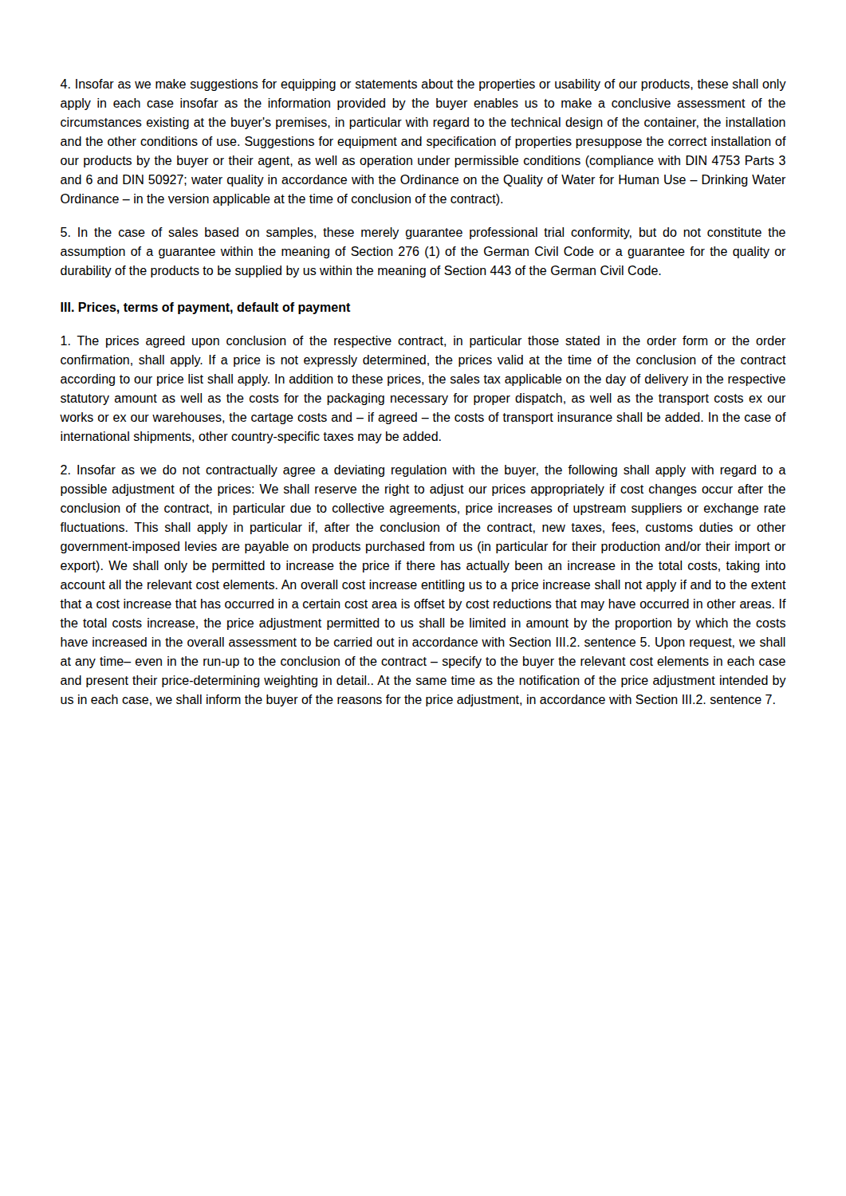4. Insofar as we make suggestions for equipping or statements about the properties or usability of our products, these shall only apply in each case insofar as the information provided by the buyer enables us to make a conclusive assessment of the circumstances existing at the buyer's premises, in particular with regard to the technical design of the container, the installation and the other conditions of use. Suggestions for equipment and specification of properties presuppose the correct installation of our products by the buyer or their agent, as well as operation under permissible conditions (compliance with DIN 4753 Parts 3 and 6 and DIN 50927; water quality in accordance with the Ordinance on the Quality of Water for Human Use – Drinking Water Ordinance – in the version applicable at the time of conclusion of the contract).
5. In the case of sales based on samples, these merely guarantee professional trial conformity, but do not constitute the assumption of a guarantee within the meaning of Section 276 (1) of the German Civil Code or a guarantee for the quality or durability of the products to be supplied by us within the meaning of Section 443 of the German Civil Code.
III. Prices, terms of payment, default of payment
1. The prices agreed upon conclusion of the respective contract, in particular those stated in the order form or the order confirmation, shall apply. If a price is not expressly determined, the prices valid at the time of the conclusion of the contract according to our price list shall apply. In addition to these prices, the sales tax applicable on the day of delivery in the respective statutory amount as well as the costs for the packaging necessary for proper dispatch, as well as the transport costs ex our works or ex our warehouses, the cartage costs and – if agreed – the costs of transport insurance shall be added. In the case of international shipments, other country-specific taxes may be added.
2. Insofar as we do not contractually agree a deviating regulation with the buyer, the following shall apply with regard to a possible adjustment of the prices: We shall reserve the right to adjust our prices appropriately if cost changes occur after the conclusion of the contract, in particular due to collective agreements, price increases of upstream suppliers or exchange rate fluctuations. This shall apply in particular if, after the conclusion of the contract, new taxes, fees, customs duties or other government-imposed levies are payable on products purchased from us (in particular for their production and/or their import or export). We shall only be permitted to increase the price if there has actually been an increase in the total costs, taking into account all the relevant cost elements. An overall cost increase entitling us to a price increase shall not apply if and to the extent that a cost increase that has occurred in a certain cost area is offset by cost reductions that may have occurred in other areas. If the total costs increase, the price adjustment permitted to us shall be limited in amount by the proportion by which the costs have increased in the overall assessment to be carried out in accordance with Section III.2. sentence 5. Upon request, we shall at any time– even in the run-up to the conclusion of the contract – specify to the buyer the relevant cost elements in each case and present their price-determining weighting in detail.. At the same time as the notification of the price adjustment intended by us in each case, we shall inform the buyer of the reasons for the price adjustment, in accordance with Section III.2. sentence 7.